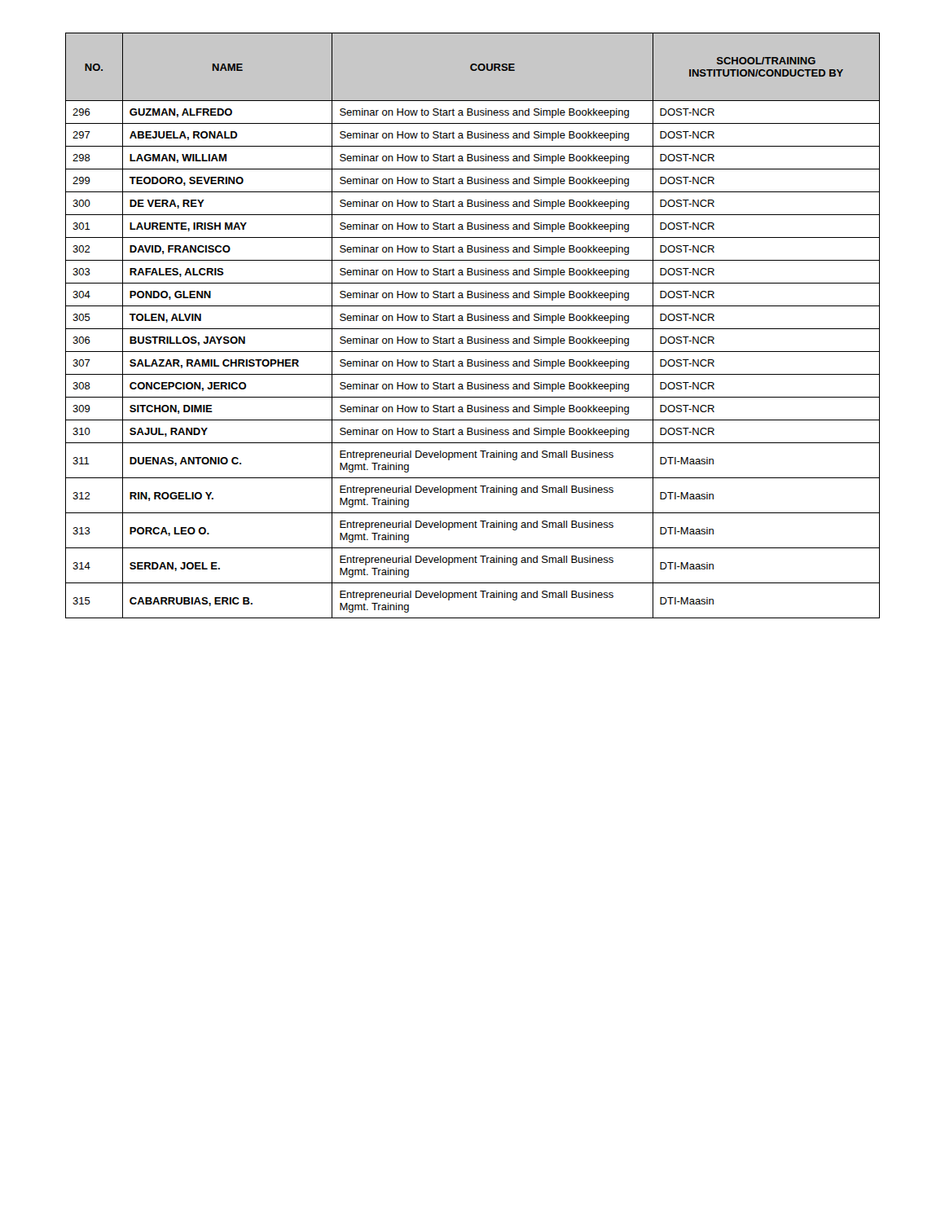| NO. | NAME | COURSE | SCHOOL/TRAINING INSTITUTION/CONDUCTED BY |
| --- | --- | --- | --- |
| 296 | GUZMAN, ALFREDO | Seminar on How to Start a Business and Simple Bookkeeping | DOST-NCR |
| 297 | ABEJUELA, RONALD | Seminar on How to Start a Business and Simple Bookkeeping | DOST-NCR |
| 298 | LAGMAN, WILLIAM | Seminar on How to Start a Business and Simple Bookkeeping | DOST-NCR |
| 299 | TEODORO, SEVERINO | Seminar on How to Start a Business and Simple Bookkeeping | DOST-NCR |
| 300 | DE VERA, REY | Seminar on How to Start a Business and Simple Bookkeeping | DOST-NCR |
| 301 | LAURENTE, IRISH MAY | Seminar on How to Start a Business and Simple Bookkeeping | DOST-NCR |
| 302 | DAVID, FRANCISCO | Seminar on How to Start a Business and Simple Bookkeeping | DOST-NCR |
| 303 | RAFALES, ALCRIS | Seminar on How to Start a Business and Simple Bookkeeping | DOST-NCR |
| 304 | PONDO, GLENN | Seminar on How to Start a Business and Simple Bookkeeping | DOST-NCR |
| 305 | TOLEN, ALVIN | Seminar on How to Start a Business and Simple Bookkeeping | DOST-NCR |
| 306 | BUSTRILLOS, JAYSON | Seminar on How to Start a Business and Simple Bookkeeping | DOST-NCR |
| 307 | SALAZAR, RAMIL CHRISTOPHER | Seminar on How to Start a Business and Simple Bookkeeping | DOST-NCR |
| 308 | CONCEPCION, JERICO | Seminar on How to Start a Business and Simple Bookkeeping | DOST-NCR |
| 309 | SITCHON, DIMIE | Seminar on How to Start a Business and Simple Bookkeeping | DOST-NCR |
| 310 | SAJUL, RANDY | Seminar on How to Start a Business and Simple Bookkeeping | DOST-NCR |
| 311 | DUENAS, ANTONIO C. | Entrepreneurial Development Training and Small Business Mgmt. Training | DTI-Maasin |
| 312 | RIN, ROGELIO Y. | Entrepreneurial Development Training and Small Business Mgmt. Training | DTI-Maasin |
| 313 | PORCA, LEO O. | Entrepreneurial Development Training and Small Business Mgmt. Training | DTI-Maasin |
| 314 | SERDAN, JOEL E. | Entrepreneurial Development Training and Small Business Mgmt. Training | DTI-Maasin |
| 315 | CABARRUBIAS, ERIC B. | Entrepreneurial Development Training and Small Business Mgmt. Training | DTI-Maasin |